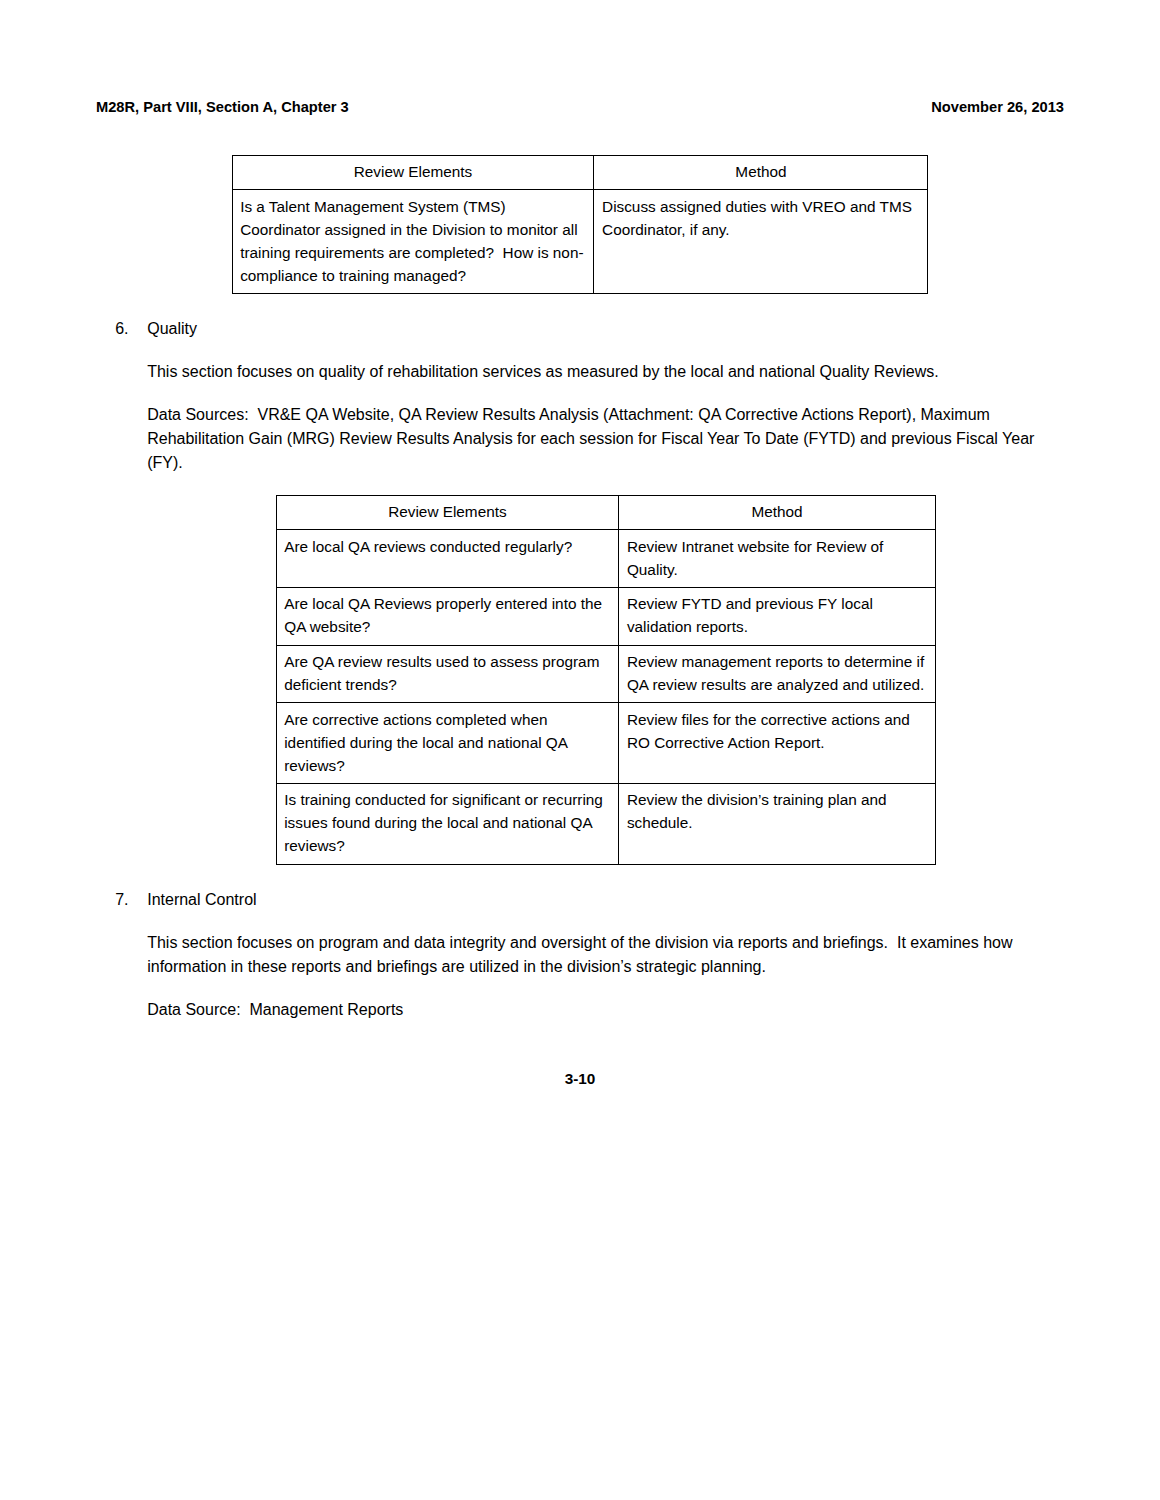M28R, Part VIII, Section A, Chapter 3 November 26, 2013
| Review Elements | Method |
| --- | --- |
| Is a Talent Management System (TMS) Coordinator assigned in the Division to monitor all training requirements are completed? How is non-compliance to training managed? | Discuss assigned duties with VREO and TMS Coordinator, if any. |
6.
Quality
This section focuses on quality of rehabilitation services as measured by the local and national Quality Reviews.
Data Sources: VR&E QA Website, QA Review Results Analysis (Attachment: QA Corrective Actions Report), Maximum Rehabilitation Gain (MRG) Review Results Analysis for each session for Fiscal Year To Date (FYTD) and previous Fiscal Year (FY).
| Review Elements | Method |
| --- | --- |
| Are local QA reviews conducted regularly? | Review Intranet website for Review of Quality. |
| Are local QA Reviews properly entered into the QA website? | Review FYTD and previous FY local validation reports. |
| Are QA review results used to assess program deficient trends? | Review management reports to determine if QA review results are analyzed and utilized. |
| Are corrective actions completed when identified during the local and national QA reviews? | Review files for the corrective actions and RO Corrective Action Report. |
| Is training conducted for significant or recurring issues found during the local and national QA reviews? | Review the division’s training plan and schedule. |
7.
Internal Control
This section focuses on program and data integrity and oversight of the division via reports and briefings. It examines how information in these reports and briefings are utilized in the division’s strategic planning.
Data Source: Management Reports
3-10